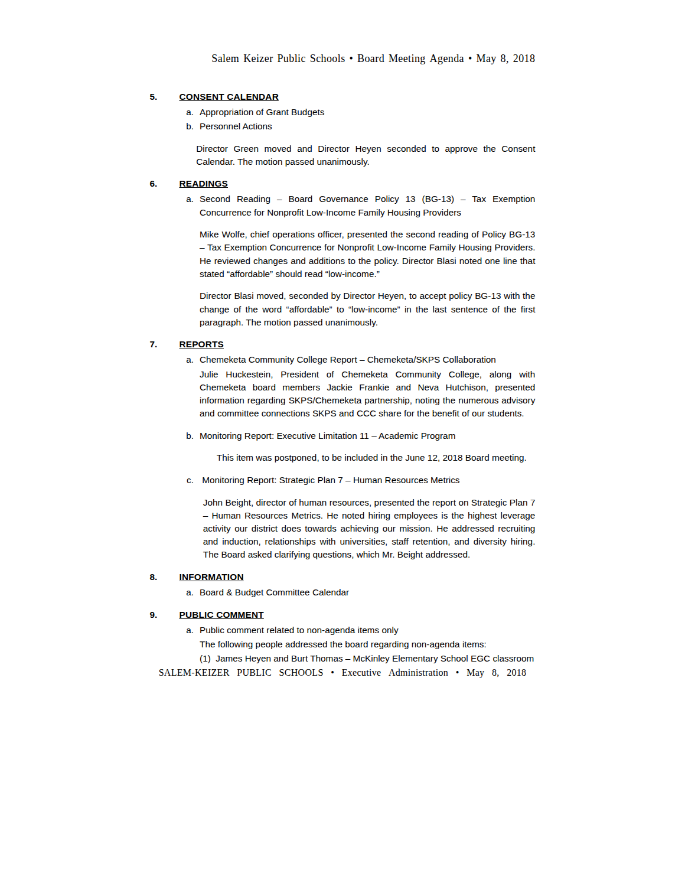Salem Keizer Public Schools • Board Meeting Agenda • May 8, 2018
5.
CONSENT CALENDAR
Appropriation of Grant Budgets
Personnel Actions
Director Green moved and Director Heyen seconded to approve the Consent Calendar. The motion passed unanimously.
6.
READINGS
Second Reading – Board Governance Policy 13 (BG-13) – Tax Exemption Concurrence for Nonprofit Low-Income Family Housing Providers
Mike Wolfe, chief operations officer, presented the second reading of Policy BG-13 – Tax Exemption Concurrence for Nonprofit Low-Income Family Housing Providers. He reviewed changes and additions to the policy. Director Blasi noted one line that stated “affordable” should read “low-income.”
Director Blasi moved, seconded by Director Heyen, to accept policy BG-13 with the change of the word “affordable” to “low-income” in the last sentence of the first paragraph. The motion passed unanimously.
7.
REPORTS
Chemeketa Community College Report – Chemeketa/SKPS Collaboration
Julie Huckestein, President of Chemeketa Community College, along with Chemeketa board members Jackie Frankie and Neva Hutchison, presented information regarding SKPS/Chemeketa partnership, noting the numerous advisory and committee connections SKPS and CCC share for the benefit of our students.
Monitoring Report: Executive Limitation 11 – Academic Program
This item was postponed, to be included in the June 12, 2018 Board meeting.
Monitoring Report: Strategic Plan 7 – Human Resources Metrics
John Beight, director of human resources, presented the report on Strategic Plan 7 – Human Resources Metrics. He noted hiring employees is the highest leverage activity our district does towards achieving our mission. He addressed recruiting and induction, relationships with universities, staff retention, and diversity hiring. The Board asked clarifying questions, which Mr. Beight addressed.
8.
INFORMATION
Board & Budget Committee Calendar
9.
PUBLIC COMMENT
Public comment related to non-agenda items only
The following people addressed the board regarding non-agenda items:
(1) James Heyen and Burt Thomas – McKinley Elementary School EGC classroom
SALEM-KEIZER PUBLIC SCHOOLS • Executive Administration • May 8, 2018